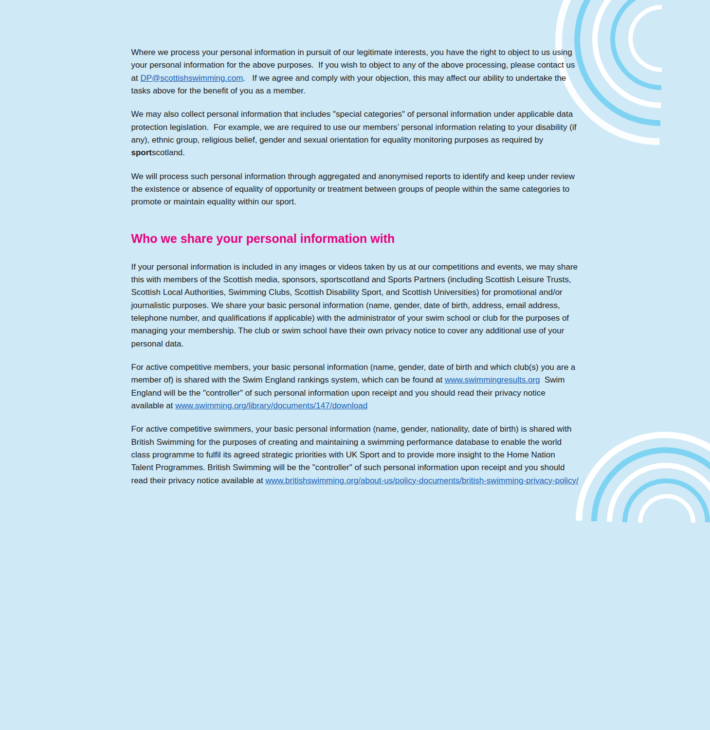Where we process your personal information in pursuit of our legitimate interests, you have the right to object to us using your personal information for the above purposes. If you wish to object to any of the above processing, please contact us at DP@scottishswimming.com. If we agree and comply with your objection, this may affect our ability to undertake the tasks above for the benefit of you as a member.
We may also collect personal information that includes "special categories" of personal information under applicable data protection legislation. For example, we are required to use our members’ personal information relating to your disability (if any), ethnic group, religious belief, gender and sexual orientation for equality monitoring purposes as required by sportscotland.
We will process such personal information through aggregated and anonymised reports to identify and keep under review the existence or absence of equality of opportunity or treatment between groups of people within the same categories to promote or maintain equality within our sport.
Who we share your personal information with
If your personal information is included in any images or videos taken by us at our competitions and events, we may share this with members of the Scottish media, sponsors, sportscotland and Sports Partners (including Scottish Leisure Trusts, Scottish Local Authorities, Swimming Clubs, Scottish Disability Sport, and Scottish Universities) for promotional and/or journalistic purposes. We share your basic personal information (name, gender, date of birth, address, email address, telephone number, and qualifications if applicable) with the administrator of your swim school or club for the purposes of managing your membership. The club or swim school have their own privacy notice to cover any additional use of your personal data.
For active competitive members, your basic personal information (name, gender, date of birth and which club(s) you are a member of) is shared with the Swim England rankings system, which can be found at www.swimmingresults.org Swim England will be the "controller" of such personal information upon receipt and you should read their privacy notice available at www.swimming.org/library/documents/147/download
For active competitive swimmers, your basic personal information (name, gender, nationality, date of birth) is shared with British Swimming for the purposes of creating and maintaining a swimming performance database to enable the world class programme to fulfil its agreed strategic priorities with UK Sport and to provide more insight to the Home Nation Talent Programmes. British Swimming will be the "controller" of such personal information upon receipt and you should read their privacy notice available at www.britishswimming.org/about-us/policy-documents/british-swimming-privacy-policy/